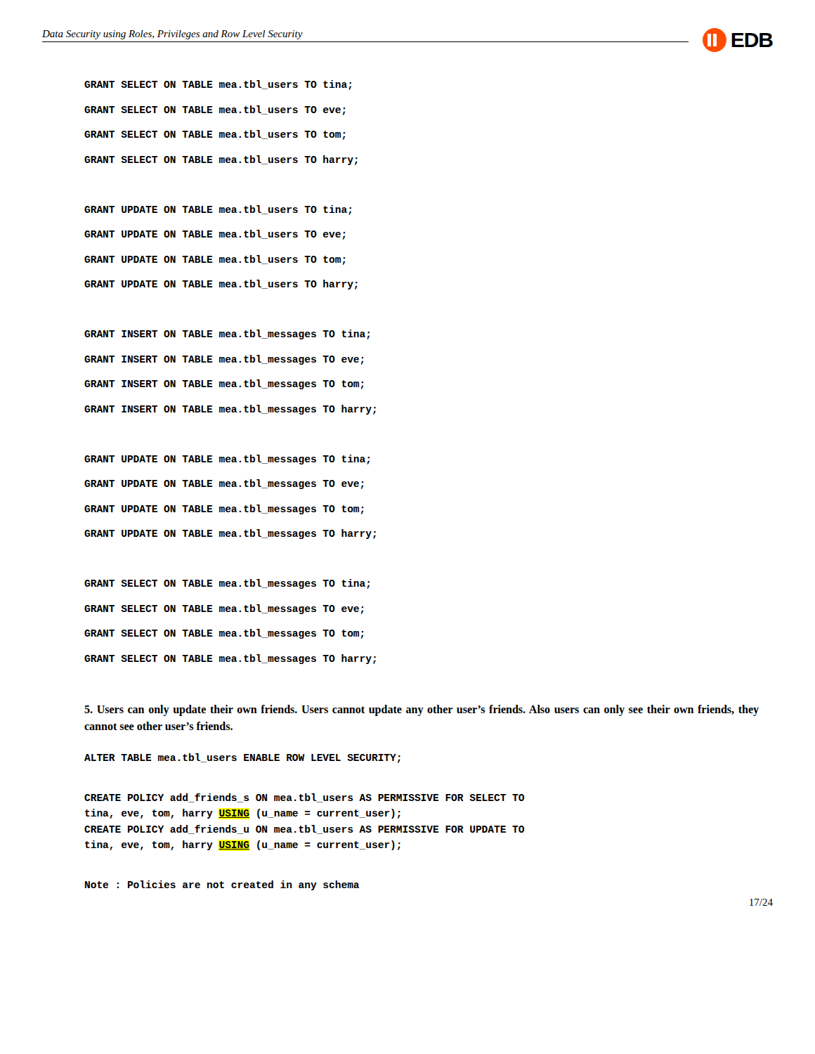Data Security using Roles, Privileges and Row Level Security
EDB
GRANT SELECT ON TABLE mea.tbl_users TO tina;
GRANT SELECT ON TABLE mea.tbl_users TO eve;
GRANT SELECT ON TABLE mea.tbl_users TO tom;
GRANT SELECT ON TABLE mea.tbl_users TO harry;

GRANT UPDATE ON TABLE mea.tbl_users TO tina;
GRANT UPDATE ON TABLE mea.tbl_users TO eve;
GRANT UPDATE ON TABLE mea.tbl_users TO tom;
GRANT UPDATE ON TABLE mea.tbl_users TO harry;

GRANT INSERT ON TABLE mea.tbl_messages TO tina;
GRANT INSERT ON TABLE mea.tbl_messages TO eve;
GRANT INSERT ON TABLE mea.tbl_messages TO tom;
GRANT INSERT ON TABLE mea.tbl_messages TO harry;

GRANT UPDATE ON TABLE mea.tbl_messages TO tina;
GRANT UPDATE ON TABLE mea.tbl_messages TO eve;
GRANT UPDATE ON TABLE mea.tbl_messages TO tom;
GRANT UPDATE ON TABLE mea.tbl_messages TO harry;

GRANT SELECT ON TABLE mea.tbl_messages TO tina;
GRANT SELECT ON TABLE mea.tbl_messages TO eve;
GRANT SELECT ON TABLE mea.tbl_messages TO tom;
GRANT SELECT ON TABLE mea.tbl_messages TO harry;
5. Users can only update their own friends. Users cannot update any other user’s friends. Also users can only see their own friends, they cannot see other user’s friends.
ALTER TABLE mea.tbl_users ENABLE ROW LEVEL SECURITY;
CREATE POLICY add_friends_s ON mea.tbl_users AS PERMISSIVE FOR SELECT TO
tina, eve, tom, harry USING (u_name = current_user);
CREATE POLICY add_friends_u ON mea.tbl_users AS PERMISSIVE FOR UPDATE TO
tina, eve, tom, harry USING (u_name = current_user);
Note : Policies are not created in any schema
17/24